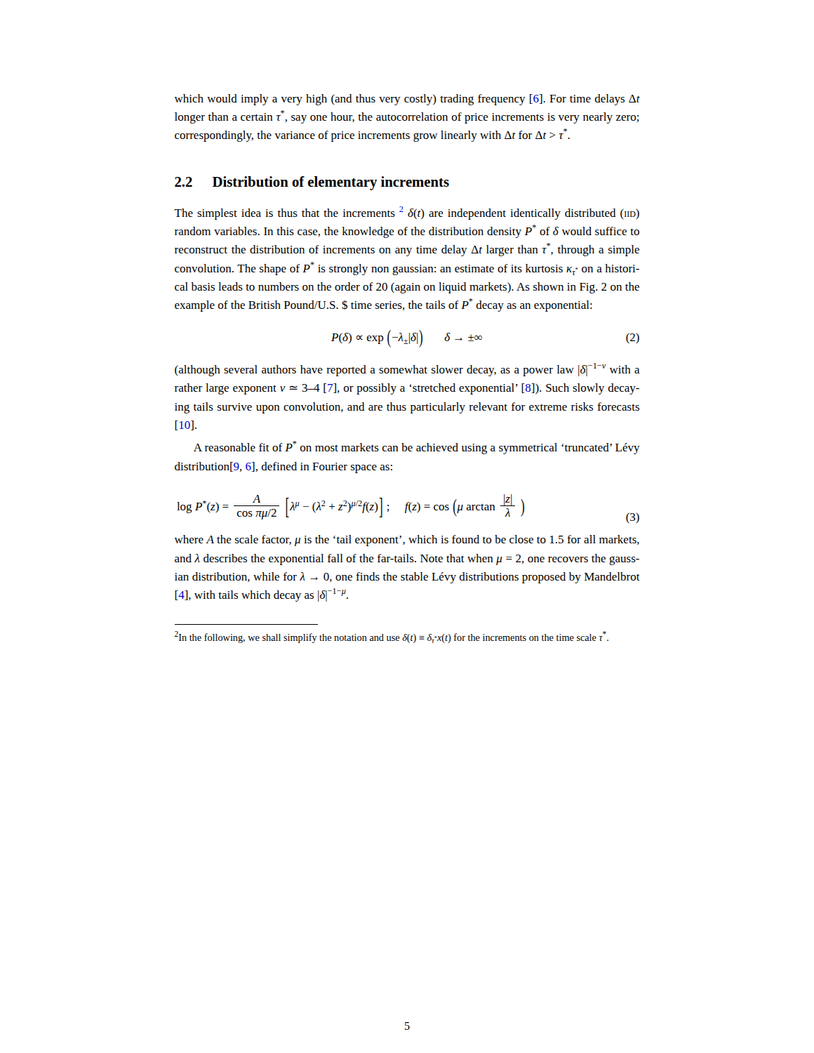which would imply a very high (and thus very costly) trading frequency [6]. For time delays Δt longer than a certain τ*, say one hour, the autocorrelation of price increments is very nearly zero; correspondingly, the variance of price increments grow linearly with Δt for Δt > τ*.
2.2 Distribution of elementary increments
The simplest idea is thus that the increments 2 δ(t) are independent identically distributed (iid) random variables. In this case, the knowledge of the distribution density P* of δ would suffice to reconstruct the distribution of increments on any time delay Δt larger than τ*, through a simple convolution. The shape of P* is strongly non gaussian: an estimate of its kurtosis κτ* on a historical basis leads to numbers on the order of 20 (again on liquid markets). As shown in Fig. 2 on the example of the British Pound/U.S. $ time series, the tails of P* decay as an exponential:
P(δ) ∝ exp (−λ±|δ|) δ → ±∞
(2)
(although several authors have reported a somewhat slower decay, as a power law |δ|−1−ν with a rather large exponent ν ≃ 3–4 [7], or possibly a ‘stretched exponential’ [8]). Such slowly decaying tails survive upon convolution, and are thus particularly relevant for extreme risks forecasts [10].
A reasonable fit of P* on most markets can be achieved using a symmetrical ‘truncated’ Lévy distribution[9, 6], defined in Fourier space as:
log P*(z) = Acos πμ/2 [λμ − (λ2 + z2)μ/2f(z)] ; f(z) = cos (μ arctan |z|λ )
(3)
where A the scale factor, μ is the ‘tail exponent’, which is found to be close to 1.5 for all markets, and λ describes the exponential fall of the far-tails. Note that when μ = 2, one recovers the gaussian distribution, while for λ → 0, one finds the stable Lévy distributions proposed by Mandelbrot [4], with tails which decay as |δ|−1−μ.
2In the following, we shall simplify the notation and use δ(t) ≡ δτ*x(t) for the increments on the time scale τ*.
5